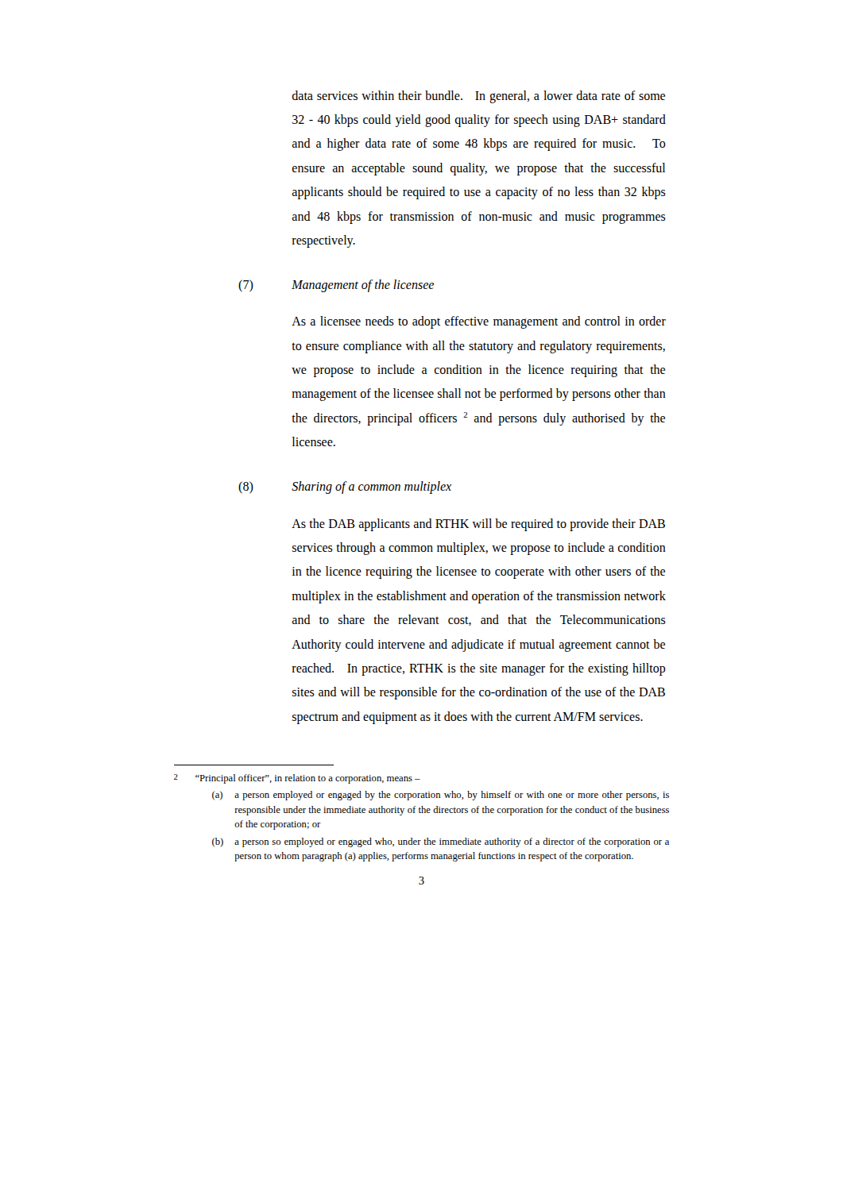data services within their bundle. In general, a lower data rate of some 32 - 40 kbps could yield good quality for speech using DAB+ standard and a higher data rate of some 48 kbps are required for music. To ensure an acceptable sound quality, we propose that the successful applicants should be required to use a capacity of no less than 32 kbps and 48 kbps for transmission of non-music and music programmes respectively.
(7) Management of the licensee
As a licensee needs to adopt effective management and control in order to ensure compliance with all the statutory and regulatory requirements, we propose to include a condition in the licence requiring that the management of the licensee shall not be performed by persons other than the directors, principal officers 2 and persons duly authorised by the licensee.
(8) Sharing of a common multiplex
As the DAB applicants and RTHK will be required to provide their DAB services through a common multiplex, we propose to include a condition in the licence requiring the licensee to cooperate with other users of the multiplex in the establishment and operation of the transmission network and to share the relevant cost, and that the Telecommunications Authority could intervene and adjudicate if mutual agreement cannot be reached. In practice, RTHK is the site manager for the existing hilltop sites and will be responsible for the co-ordination of the use of the DAB spectrum and equipment as it does with the current AM/FM services.
2
“Principal officer”, in relation to a corporation, means –
(a)
a person employed or engaged by the corporation who, by himself or with one or more other persons, is responsible under the immediate authority of the directors of the corporation for the conduct of the business of the corporation; or
(b)
a person so employed or engaged who, under the immediate authority of a director of the corporation or a person to whom paragraph (a) applies, performs managerial functions in respect of the corporation.
3